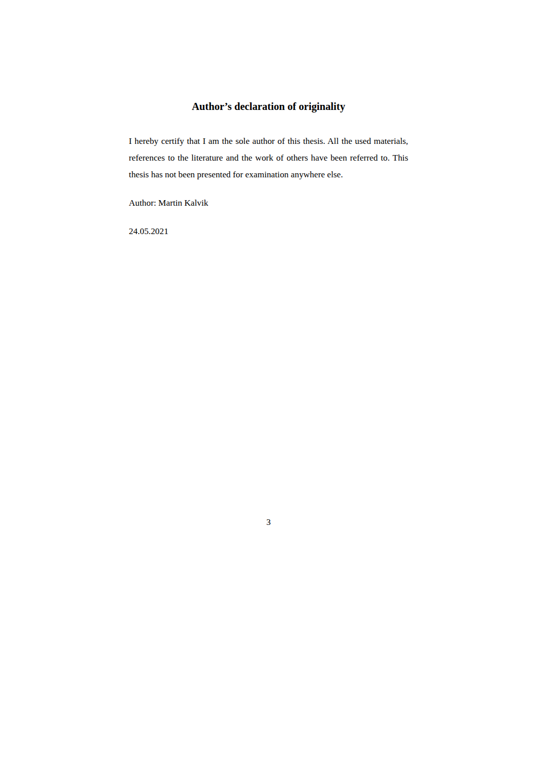Author’s declaration of originality
I hereby certify that I am the sole author of this thesis. All the used materials, references to the literature and the work of others have been referred to. This thesis has not been presented for examination anywhere else.
Author: Martin Kalvik
24.05.2021
3